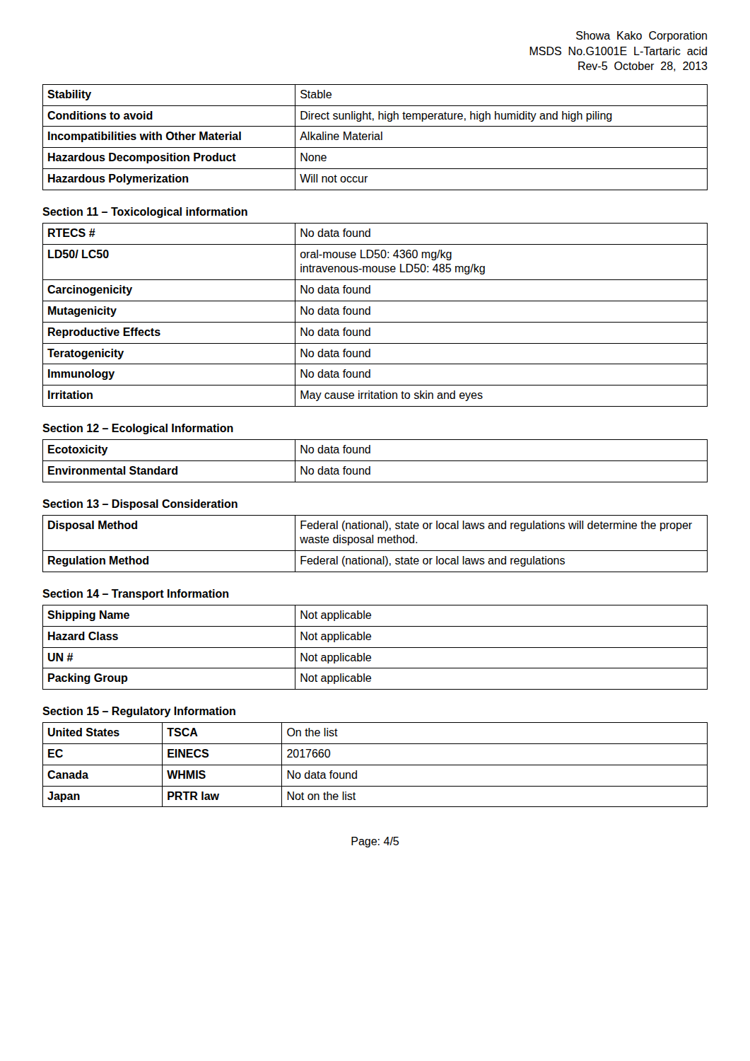Showa Kako Corporation
MSDS No.G1001E L-Tartaric acid
Rev-5 October 28, 2013
| Stability | Stable |
| Conditions to avoid | Direct sunlight, high temperature, high humidity and high piling |
| Incompatibilities with Other Material | Alkaline Material |
| Hazardous Decomposition Product | None |
| Hazardous Polymerization | Will not occur |
Section 11 – Toxicological information
| RTECS # | No data found |
| LD50/ LC50 | oral-mouse LD50: 4360 mg/kg intravenous-mouse LD50: 485 mg/kg |
| Carcinogenicity | No data found |
| Mutagenicity | No data found |
| Reproductive Effects | No data found |
| Teratogenicity | No data found |
| Immunology | No data found |
| Irritation | May cause irritation to skin and eyes |
Section 12 – Ecological Information
| Ecotoxicity | No data found |
| Environmental Standard | No data found |
Section 13 – Disposal Consideration
| Disposal Method | Federal (national), state or local laws and regulations will determine the proper waste disposal method. |
| Regulation Method | Federal (national), state or local laws and regulations |
Section 14 – Transport Information
| Shipping Name | Not applicable |
| Hazard Class | Not applicable |
| UN # | Not applicable |
| Packing Group | Not applicable |
Section 15 – Regulatory Information
| United States | TSCA | On the list |
| EC | EINECS | 2017660 |
| Canada | WHMIS | No data found |
| Japan | PRTR law | Not on the list |
Page: 4/5